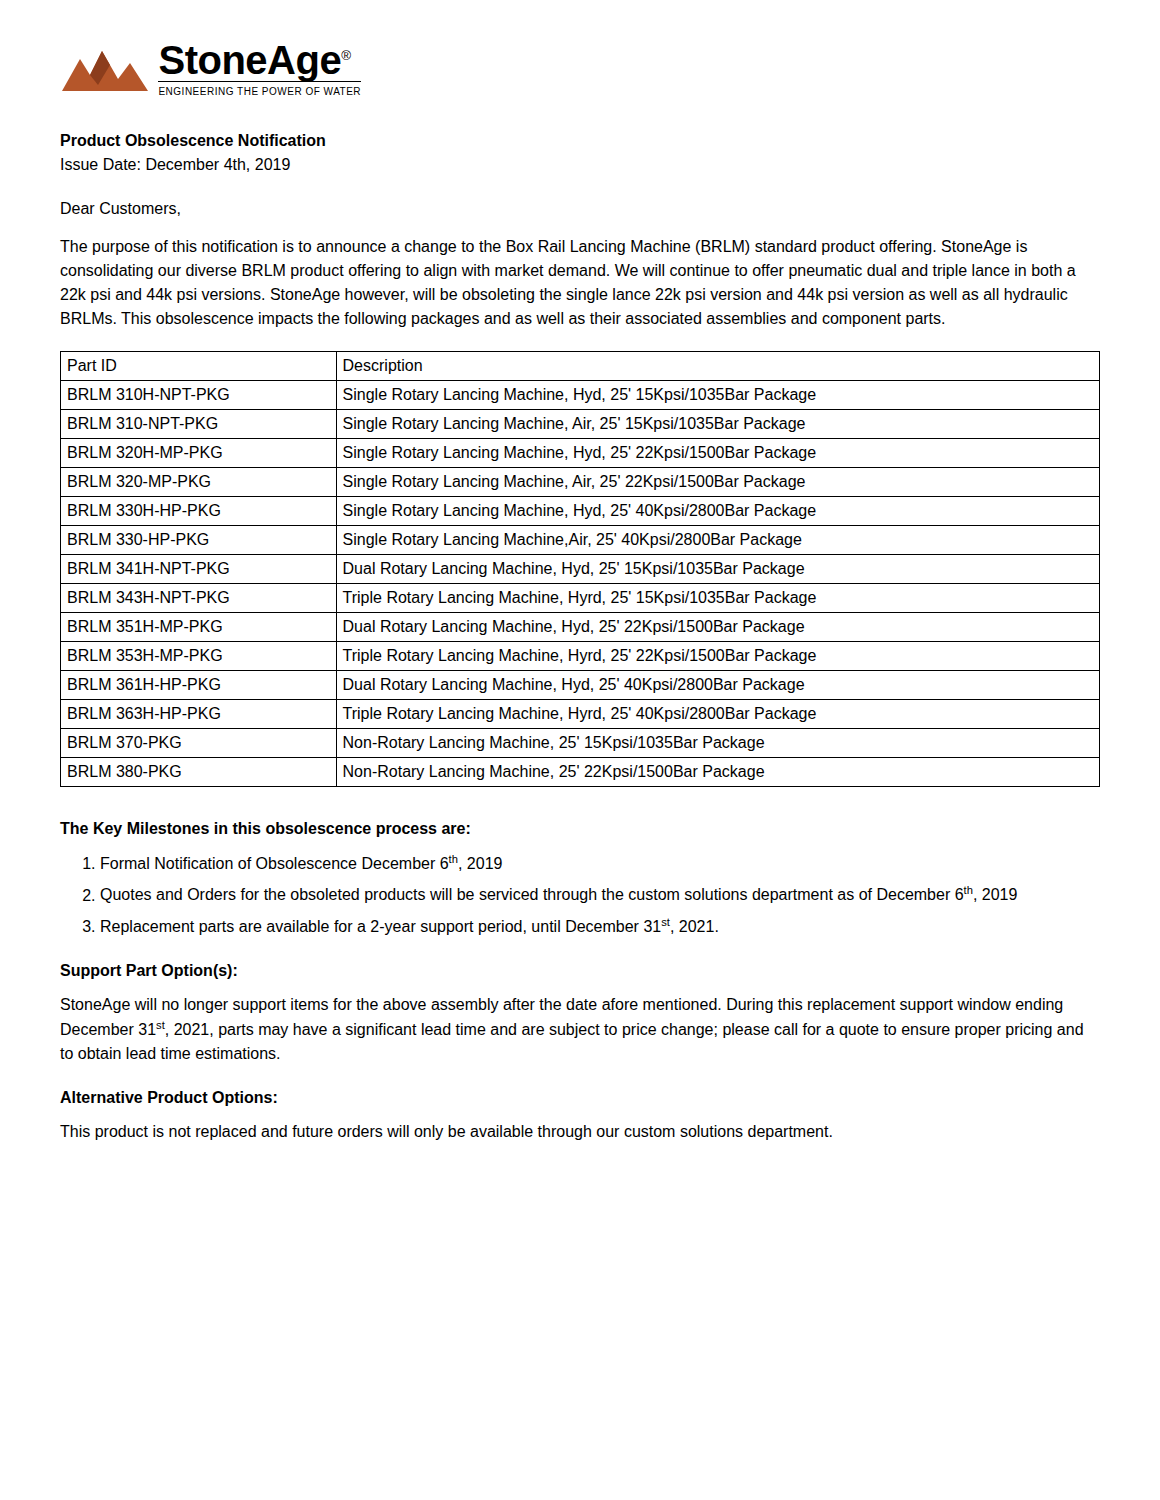StoneAge®
ENGINEERING THE POWER OF WATER
Product Obsolescence Notification
Issue Date: December 4th, 2019
Dear Customers,
The purpose of this notification is to announce a change to the Box Rail Lancing Machine (BRLM) standard product offering. StoneAge is consolidating our diverse BRLM product offering to align with market demand. We will continue to offer pneumatic dual and triple lance in both a 22k psi and 44k psi versions. StoneAge however, will be obsoleting the single lance 22k psi version and 44k psi version as well as all hydraulic BRLMs. This obsolescence impacts the following packages and as well as their associated assemblies and component parts.
| Part ID | Description |
| --- | --- |
| BRLM 310H-NPT-PKG | Single Rotary Lancing Machine, Hyd, 25' 15Kpsi/1035Bar Package |
| BRLM 310-NPT-PKG | Single Rotary Lancing Machine, Air, 25' 15Kpsi/1035Bar Package |
| BRLM 320H-MP-PKG | Single Rotary Lancing Machine, Hyd, 25' 22Kpsi/1500Bar Package |
| BRLM 320-MP-PKG | Single Rotary Lancing Machine, Air, 25' 22Kpsi/1500Bar Package |
| BRLM 330H-HP-PKG | Single Rotary Lancing Machine, Hyd, 25' 40Kpsi/2800Bar Package |
| BRLM 330-HP-PKG | Single Rotary Lancing Machine,Air, 25' 40Kpsi/2800Bar Package |
| BRLM 341H-NPT-PKG | Dual Rotary Lancing Machine, Hyd, 25' 15Kpsi/1035Bar Package |
| BRLM 343H-NPT-PKG | Triple Rotary Lancing Machine, Hyrd, 25' 15Kpsi/1035Bar Package |
| BRLM 351H-MP-PKG | Dual Rotary Lancing Machine, Hyd, 25' 22Kpsi/1500Bar Package |
| BRLM 353H-MP-PKG | Triple Rotary Lancing Machine, Hyrd, 25' 22Kpsi/1500Bar Package |
| BRLM 361H-HP-PKG | Dual Rotary Lancing Machine, Hyd, 25' 40Kpsi/2800Bar Package |
| BRLM 363H-HP-PKG | Triple Rotary Lancing Machine, Hyrd, 25' 40Kpsi/2800Bar Package |
| BRLM 370-PKG | Non-Rotary Lancing Machine, 25' 15Kpsi/1035Bar Package |
| BRLM 380-PKG | Non-Rotary Lancing Machine, 25' 22Kpsi/1500Bar Package |
The Key Milestones in this obsolescence process are:
Formal Notification of Obsolescence December 6th, 2019
Quotes and Orders for the obsoleted products will be serviced through the custom solutions department as of December 6th, 2019
Replacement parts are available for a 2-year support period, until December 31st, 2021.
Support Part Option(s):
StoneAge will no longer support items for the above assembly after the date afore mentioned. During this replacement support window ending December 31st, 2021, parts may have a significant lead time and are subject to price change; please call for a quote to ensure proper pricing and to obtain lead time estimations.
Alternative Product Options:
This product is not replaced and future orders will only be available through our custom solutions department.